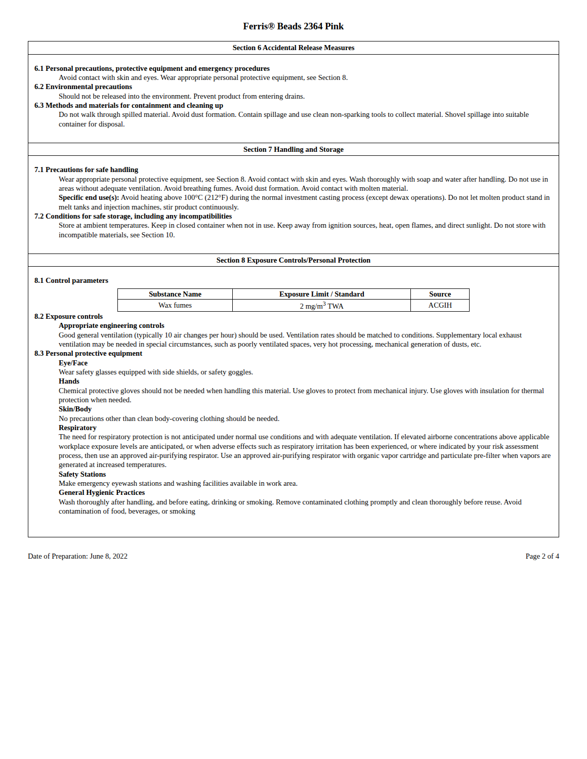Ferris® Beads 2364 Pink
Section 6 Accidental Release Measures
6.1 Personal precautions, protective equipment and emergency procedures
Avoid contact with skin and eyes. Wear appropriate personal protective equipment, see Section 8.
6.2 Environmental precautions
Should not be released into the environment. Prevent product from entering drains.
6.3 Methods and materials for containment and cleaning up
Do not walk through spilled material. Avoid dust formation. Contain spillage and use clean non-sparking tools to collect material. Shovel spillage into suitable container for disposal.
Section 7 Handling and Storage
7.1 Precautions for safe handling
Wear appropriate personal protective equipment, see Section 8. Avoid contact with skin and eyes. Wash thoroughly with soap and water after handling. Do not use in areas without adequate ventilation. Avoid breathing fumes. Avoid dust formation. Avoid contact with molten material.
Specific end use(s): Avoid heating above 100°C (212°F) during the normal investment casting process (except dewax operations). Do not let molten product stand in melt tanks and injection machines, stir product continuously.
7.2 Conditions for safe storage, including any incompatibilities
Store at ambient temperatures. Keep in closed container when not in use. Keep away from ignition sources, heat, open flames, and direct sunlight. Do not store with incompatible materials, see Section 10.
Section 8 Exposure Controls/Personal Protection
8.1 Control parameters
| Substance Name | Exposure Limit / Standard | Source |
| --- | --- | --- |
| Wax fumes | 2 mg/m 3 TWA | ACGIH |
8.2 Exposure controls
Appropriate engineering controls
Good general ventilation (typically 10 air changes per hour) should be used. Ventilation rates should be matched to conditions. Supplementary local exhaust ventilation may be needed in special circumstances, such as poorly ventilated spaces, very hot processing, mechanical generation of dusts, etc.
8.3 Personal protective equipment
Eye/Face
Wear safety glasses equipped with side shields, or safety goggles.
Hands
Chemical protective gloves should not be needed when handling this material. Use gloves to protect from mechanical injury. Use gloves with insulation for thermal protection when needed.
Skin/Body
No precautions other than clean body-covering clothing should be needed.
Respiratory
The need for respiratory protection is not anticipated under normal use conditions and with adequate ventilation. If elevated airborne concentrations above applicable workplace exposure levels are anticipated, or when adverse effects such as respiratory irritation has been experienced, or where indicated by your risk assessment process, then use an approved air-purifying respirator. Use an approved air-purifying respirator with organic vapor cartridge and particulate pre-filter when vapors are generated at increased temperatures.
Safety Stations
Make emergency eyewash stations and washing facilities available in work area.
General Hygienic Practices
Wash thoroughly after handling, and before eating, drinking or smoking. Remove contaminated clothing promptly and clean thoroughly before reuse. Avoid contamination of food, beverages, or smoking
Date of Preparation: June 8, 2022 Page 2 of 4